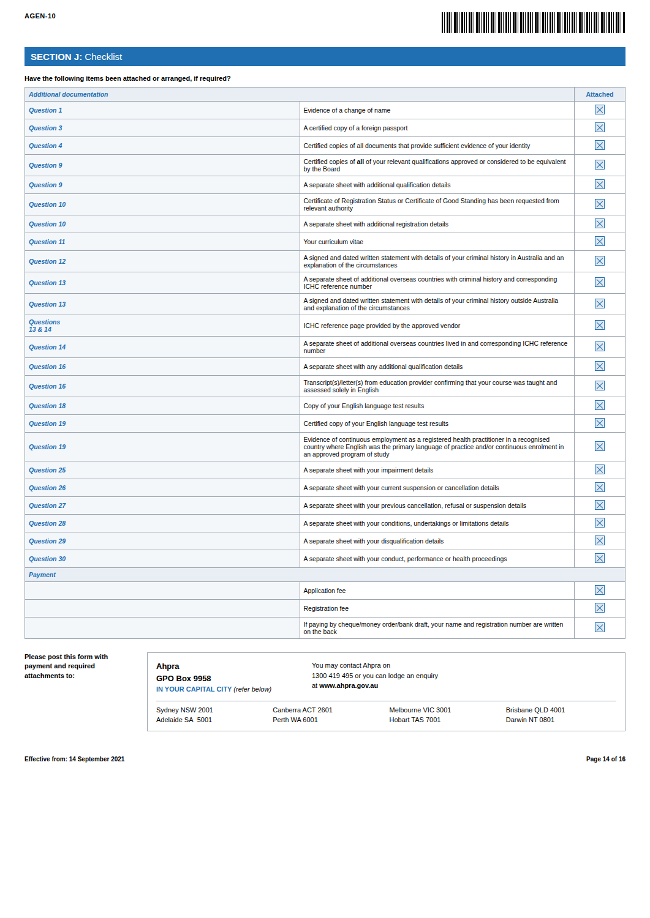AGEN-10
SECTION J: Checklist
Have the following items been attached or arranged, if required?
| Additional documentation | Attached |
| --- | --- |
| Question 1 | Evidence of a change of name | |
| Question 3 | A certified copy of a foreign passport | |
| Question 4 | Certified copies of all documents that provide sufficient evidence of your identity | |
| Question 9 | Certified copies of all of your relevant qualifications approved or considered to be equivalent by the Board | |
| Question 9 | A separate sheet with additional qualification details | |
| Question 10 | Certificate of Registration Status or Certificate of Good Standing has been requested from relevant authority | |
| Question 10 | A separate sheet with additional registration details | |
| Question 11 | Your curriculum vitae | |
| Question 12 | A signed and dated written statement with details of your criminal history in Australia and an explanation of the circumstances | |
| Question 13 | A separate sheet of additional overseas countries with criminal history and corresponding ICHC reference number | |
| Question 13 | A signed and dated written statement with details of your criminal history outside Australia and explanation of the circumstances | |
| Questions 13 & 14 | ICHC reference page provided by the approved vendor | |
| Question 14 | A separate sheet of additional overseas countries lived in and corresponding ICHC reference number | |
| Question 16 | A separate sheet with any additional qualification details | |
| Question 16 | Transcript(s)/letter(s) from education provider confirming that your course was taught and assessed solely in English | |
| Question 18 | Copy of your English language test results | |
| Question 19 | Certified copy of your English language test results | |
| Question 19 | Evidence of continuous employment as a registered health practitioner in a recognised country where English was the primary language of practice and/or continuous enrolment in an approved program of study | |
| Question 25 | A separate sheet with your impairment details | |
| Question 26 | A separate sheet with your current suspension or cancellation details | |
| Question 27 | A separate sheet with your previous cancellation, refusal or suspension details | |
| Question 28 | A separate sheet with your conditions, undertakings or limitations details | |
| Question 29 | A separate sheet with your disqualification details | |
| Question 30 | A separate sheet with your conduct, performance or health proceedings | |
| Payment |
| | Application fee | |
| | Registration fee | |
| | If paying by cheque/money order/bank draft, your name and registration number are written on the back | |
Please post this form with payment and required attachments to:
Ahpra
GPO Box 9958
IN YOUR CAPITAL CITY (refer below)
You may contact Ahpra on
1300 419 495 or you can lodge an enquiry
at www.ahpra.gov.au
Sydney NSW 2001
Canberra ACT 2601
Melbourne VIC 3001
Brisbane QLD 4001
Adelaide SA 5001
Perth WA 6001
Hobart TAS 7001
Darwin NT 0801
Effective from: 14 September 2021
Page 14 of 16